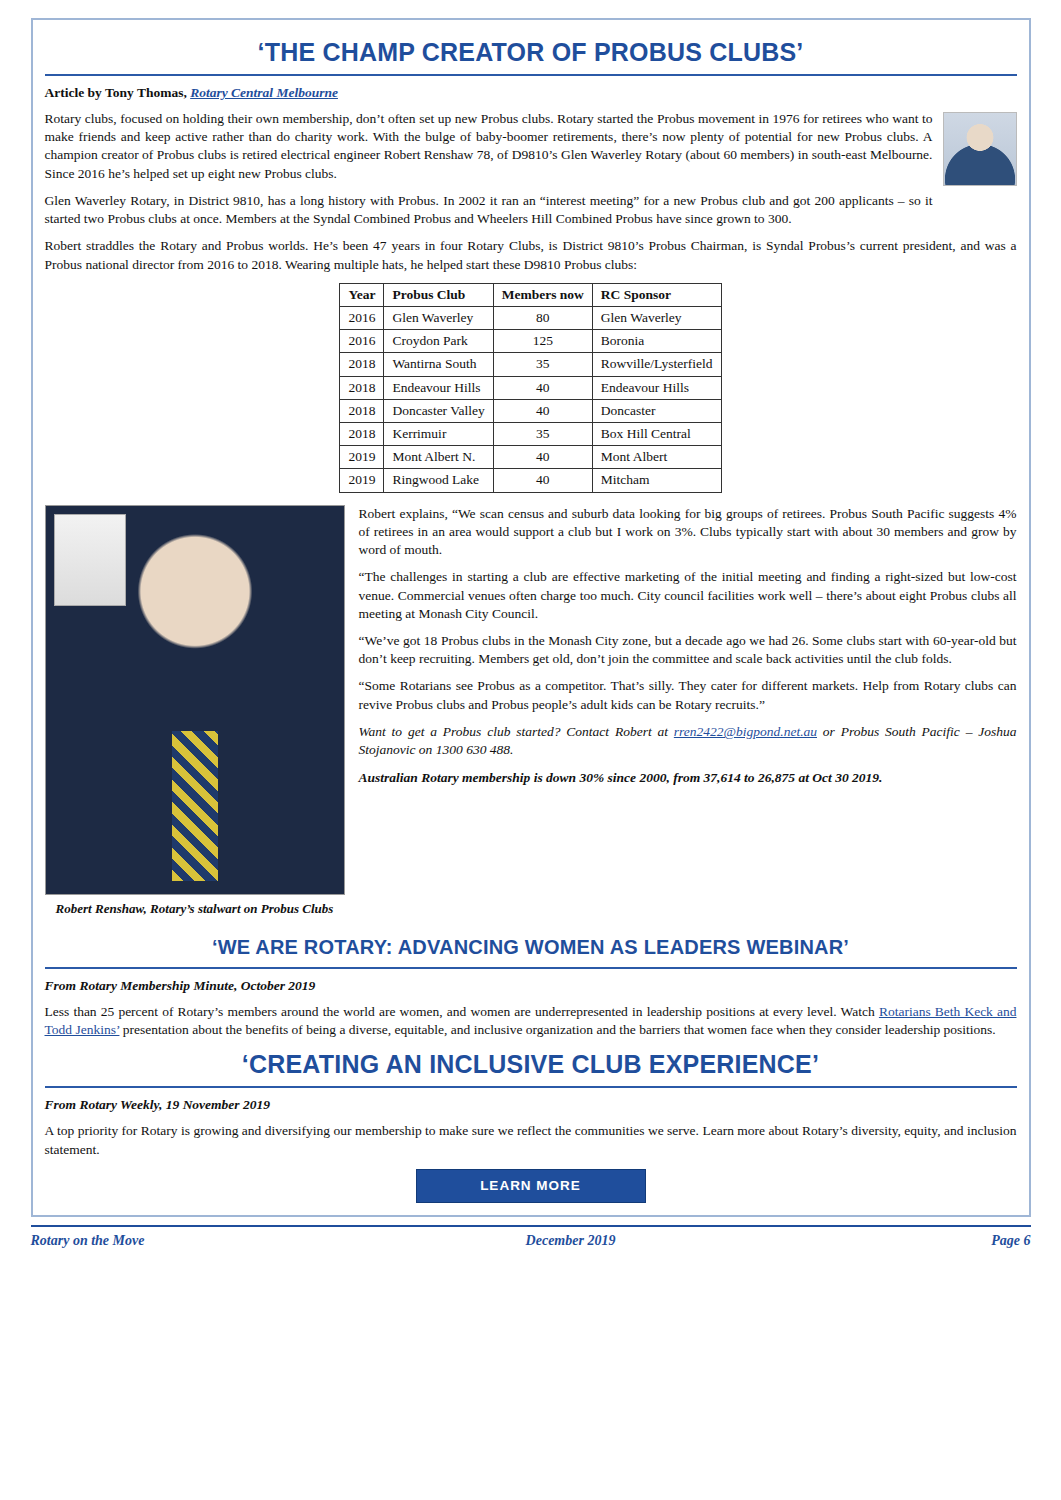‘THE CHAMP CREATOR OF PROBUS CLUBS’
Article by Tony Thomas, Rotary Central Melbourne
Rotary clubs, focused on holding their own membership, don’t often set up new Probus clubs. Rotary started the Probus movement in 1976 for retirees who want to make friends and keep active rather than do charity work. With the bulge of baby-boomer retirements, there’s now plenty of potential for new Probus clubs. A champion creator of Probus clubs is retired electrical engineer Robert Renshaw 78, of D9810’s Glen Waverley Rotary (about 60 members) in south-east Melbourne. Since 2016 he’s helped set up eight new Probus clubs.
Glen Waverley Rotary, in District 9810, has a long history with Probus. In 2002 it ran an “interest meeting” for a new Probus club and got 200 applicants – so it started two Probus clubs at once. Members at the Syndal Combined Probus and Wheelers Hill Combined Probus have since grown to 300.
Robert straddles the Rotary and Probus worlds. He’s been 47 years in four Rotary Clubs, is District 9810’s Probus Chairman, is Syndal Probus’s current president, and was a Probus national director from 2016 to 2018. Wearing multiple hats, he helped start these D9810 Probus clubs:
| Year | Probus Club | Members now | RC Sponsor |
| --- | --- | --- | --- |
| 2016 | Glen Waverley | 80 | Glen Waverley |
| 2016 | Croydon Park | 125 | Boronia |
| 2018 | Wantirna South | 35 | Rowville/Lysterfield |
| 2018 | Endeavour Hills | 40 | Endeavour Hills |
| 2018 | Doncaster Valley | 40 | Doncaster |
| 2018 | Kerrimuir | 35 | Box Hill Central |
| 2019 | Mont Albert N. | 40 | Mont Albert |
| 2019 | Ringwood Lake | 40 | Mitcham |
Robert Renshaw, Rotary’s stalwart on Probus Clubs
Robert explains, “We scan census and suburb data looking for big groups of retirees. Probus South Pacific suggests 4% of retirees in an area would support a club but I work on 3%. Clubs typically start with about 30 members and grow by word of mouth.
“The challenges in starting a club are effective marketing of the initial meeting and finding a right-sized but low-cost venue. Commercial venues often charge too much. City council facilities work well – there’s about eight Probus clubs all meeting at Monash City Council.
“We’ve got 18 Probus clubs in the Monash City zone, but a decade ago we had 26. Some clubs start with 60-year-old but don’t keep recruiting. Members get old, don’t join the committee and scale back activities until the club folds.
“Some Rotarians see Probus as a competitor. That’s silly. They cater for different markets. Help from Rotary clubs can revive Probus clubs and Probus people’s adult kids can be Rotary recruits.”
Want to get a Probus club started? Contact Robert at rren2422@bigpond.net.au or Probus South Pacific – Joshua Stojanovic on 1300 630 488.
Australian Rotary membership is down 30% since 2000, from 37,614 to 26,875 at Oct 30 2019.
‘WE ARE ROTARY: ADVANCING WOMEN AS LEADERS WEBINAR’
From Rotary Membership Minute, October 2019
Less than 25 percent of Rotary’s members around the world are women, and women are underrepresented in leadership positions at every level. Watch Rotarians Beth Keck and Todd Jenkins’ presentation about the benefits of being a diverse, equitable, and inclusive organization and the barriers that women face when they consider leadership positions.
‘CREATING AN INCLUSIVE CLUB EXPERIENCE’
From Rotary Weekly, 19 November 2019
A top priority for Rotary is growing and diversifying our membership to make sure we reflect the communities we serve. Learn more about Rotary’s diversity, equity, and inclusion statement.
LEARN MORE
Rotary on the Move
December 2019
Page 6